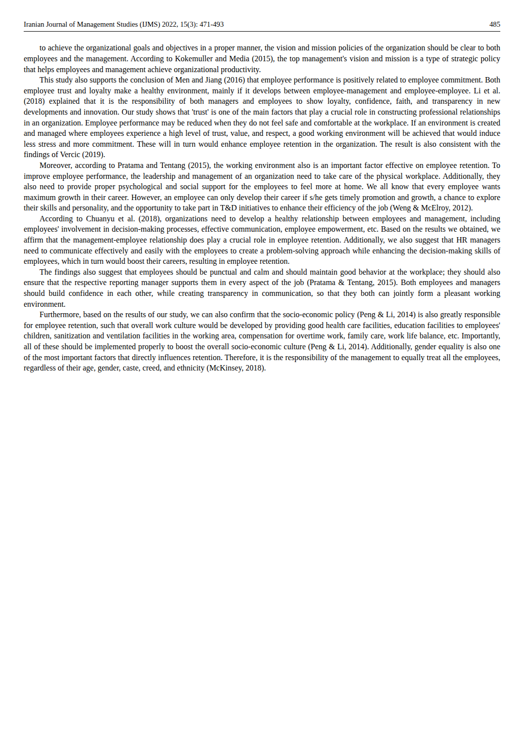Iranian Journal of Management Studies (IJMS) 2022, 15(3): 471-493
485
to achieve the organizational goals and objectives in a proper manner, the vision and mission policies of the organization should be clear to both employees and the management. According to Kokemuller and Media (2015), the top management's vision and mission is a type of strategic policy that helps employees and management achieve organizational productivity.
This study also supports the conclusion of Men and Jiang (2016) that employee performance is positively related to employee commitment. Both employee trust and loyalty make a healthy environment, mainly if it develops between employee-management and employee-employee. Li et al. (2018) explained that it is the responsibility of both managers and employees to show loyalty, confidence, faith, and transparency in new developments and innovation. Our study shows that 'trust' is one of the main factors that play a crucial role in constructing professional relationships in an organization. Employee performance may be reduced when they do not feel safe and comfortable at the workplace. If an environment is created and managed where employees experience a high level of trust, value, and respect, a good working environment will be achieved that would induce less stress and more commitment. These will in turn would enhance employee retention in the organization. The result is also consistent with the findings of Vercic (2019).
Moreover, according to Pratama and Tentang (2015), the working environment also is an important factor effective on employee retention. To improve employee performance, the leadership and management of an organization need to take care of the physical workplace. Additionally, they also need to provide proper psychological and social support for the employees to feel more at home. We all know that every employee wants maximum growth in their career. However, an employee can only develop their career if s/he gets timely promotion and growth, a chance to explore their skills and personality, and the opportunity to take part in T&D initiatives to enhance their efficiency of the job (Weng & McElroy, 2012).
According to Chuanyu et al. (2018), organizations need to develop a healthy relationship between employees and management, including employees' involvement in decision-making processes, effective communication, employee empowerment, etc. Based on the results we obtained, we affirm that the management-employee relationship does play a crucial role in employee retention. Additionally, we also suggest that HR managers need to communicate effectively and easily with the employees to create a problem-solving approach while enhancing the decision-making skills of employees, which in turn would boost their careers, resulting in employee retention.
The findings also suggest that employees should be punctual and calm and should maintain good behavior at the workplace; they should also ensure that the respective reporting manager supports them in every aspect of the job (Pratama & Tentang, 2015). Both employees and managers should build confidence in each other, while creating transparency in communication, so that they both can jointly form a pleasant working environment.
Furthermore, based on the results of our study, we can also confirm that the socio-economic policy (Peng & Li, 2014) is also greatly responsible for employee retention, such that overall work culture would be developed by providing good health care facilities, education facilities to employees' children, sanitization and ventilation facilities in the working area, compensation for overtime work, family care, work life balance, etc. Importantly, all of these should be implemented properly to boost the overall socio-economic culture (Peng & Li, 2014). Additionally, gender equality is also one of the most important factors that directly influences retention. Therefore, it is the responsibility of the management to equally treat all the employees, regardless of their age, gender, caste, creed, and ethnicity (McKinsey, 2018).